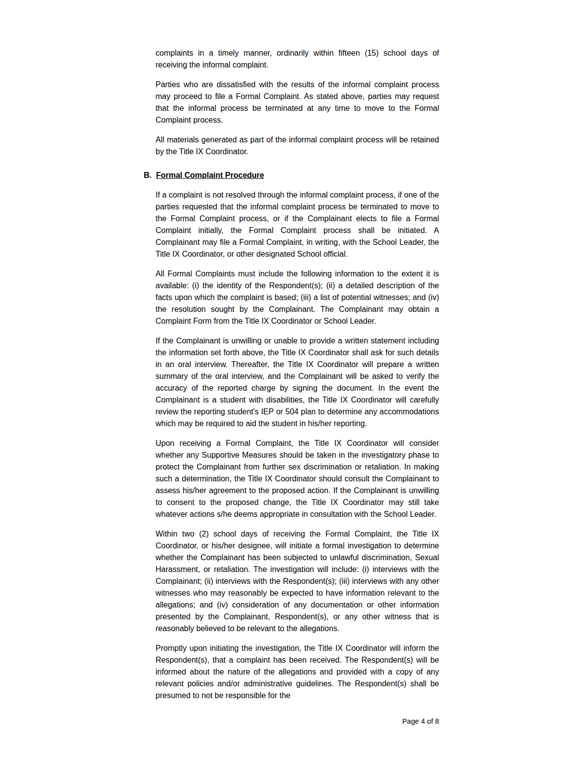complaints in a timely manner, ordinarily within fifteen (15) school days of receiving the informal complaint.
Parties who are dissatisfied with the results of the informal complaint process may proceed to file a Formal Complaint. As stated above, parties may request that the informal process be terminated at any time to move to the Formal Complaint process.
All materials generated as part of the informal complaint process will be retained by the Title IX Coordinator.
B. Formal Complaint Procedure
If a complaint is not resolved through the informal complaint process, if one of the parties requested that the informal complaint process be terminated to move to the Formal Complaint process, or if the Complainant elects to file a Formal Complaint initially, the Formal Complaint process shall be initiated. A Complainant may file a Formal Complaint, in writing, with the School Leader, the Title IX Coordinator, or other designated School official.
All Formal Complaints must include the following information to the extent it is available: (i) the identity of the Respondent(s); (ii) a detailed description of the facts upon which the complaint is based; (iii) a list of potential witnesses; and (iv) the resolution sought by the Complainant. The Complainant may obtain a Complaint Form from the Title IX Coordinator or School Leader.
If the Complainant is unwilling or unable to provide a written statement including the information set forth above, the Title IX Coordinator shall ask for such details in an oral interview. Thereafter, the Title IX Coordinator will prepare a written summary of the oral interview, and the Complainant will be asked to verify the accuracy of the reported charge by signing the document. In the event the Complainant is a student with disabilities, the Title IX Coordinator will carefully review the reporting student's IEP or 504 plan to determine any accommodations which may be required to aid the student in his/her reporting.
Upon receiving a Formal Complaint, the Title IX Coordinator will consider whether any Supportive Measures should be taken in the investigatory phase to protect the Complainant from further sex discrimination or retaliation. In making such a determination, the Title IX Coordinator should consult the Complainant to assess his/her agreement to the proposed action. If the Complainant is unwilling to consent to the proposed change, the Title IX Coordinator may still take whatever actions s/he deems appropriate in consultation with the School Leader.
Within two (2) school days of receiving the Formal Complaint, the Title IX Coordinator, or his/her designee, will initiate a formal investigation to determine whether the Complainant has been subjected to unlawful discrimination, Sexual Harassment, or retaliation. The investigation will include: (i) interviews with the Complainant; (ii) interviews with the Respondent(s); (iii) interviews with any other witnesses who may reasonably be expected to have information relevant to the allegations; and (iv) consideration of any documentation or other information presented by the Complainant, Respondent(s), or any other witness that is reasonably believed to be relevant to the allegations.
Promptly upon initiating the investigation, the Title IX Coordinator will inform the Respondent(s), that a complaint has been received. The Respondent(s) will be informed about the nature of the allegations and provided with a copy of any relevant policies and/or administrative guidelines. The Respondent(s) shall be presumed to not be responsible for the
Page 4 of 8